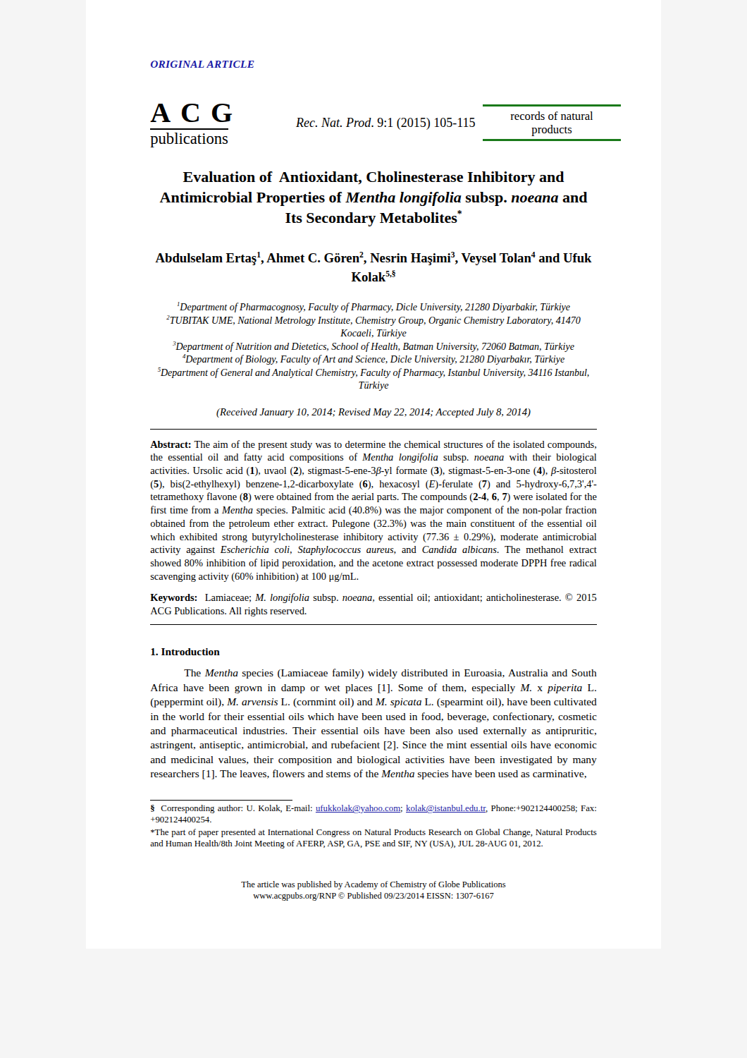ORIGINAL ARTICLE
A C G
publications
Rec. Nat. Prod. 9:1 (2015) 105-115
records of natural products
Evaluation of Antioxidant, Cholinesterase Inhibitory and Antimicrobial Properties of Mentha longifolia subsp. noeana and Its Secondary Metabolites*
Abdulselam Ertaş1, Ahmet C. Gören2, Nesrin Haşimi3, Veysel Tolan4 and Ufuk Kolak5,§
1Department of Pharmacognosy, Faculty of Pharmacy, Dicle University, 21280 Diyarbakir, Türkiye
2TUBITAK UME, National Metrology Institute, Chemistry Group, Organic Chemistry Laboratory, 41470 Kocaeli, Türkiye
3Department of Nutrition and Dietetics, School of Health, Batman University, 72060 Batman, Türkiye
4Department of Biology, Faculty of Art and Science, Dicle University, 21280 Diyarbakır, Türkiye
5Department of General and Analytical Chemistry, Faculty of Pharmacy, Istanbul University, 34116 Istanbul, Türkiye
(Received January 10, 2014; Revised May 22, 2014; Accepted July 8, 2014)
Abstract: The aim of the present study was to determine the chemical structures of the isolated compounds, the essential oil and fatty acid compositions of Mentha longifolia subsp. noeana with their biological activities. Ursolic acid (1), uvaol (2), stigmast-5-ene-3β-yl formate (3), stigmast-5-en-3-one (4), β-sitosterol (5), bis(2-ethylhexyl) benzene-1,2-dicarboxylate (6), hexacosyl (E)-ferulate (7) and 5-hydroxy-6,7,3',4'-tetramethoxy flavone (8) were obtained from the aerial parts. The compounds (2-4, 6, 7) were isolated for the first time from a Mentha species. Palmitic acid (40.8%) was the major component of the non-polar fraction obtained from the petroleum ether extract. Pulegone (32.3%) was the main constituent of the essential oil which exhibited strong butyrylcholinesterase inhibitory activity (77.36 ± 0.29%), moderate antimicrobial activity against Escherichia coli, Staphylococcus aureus, and Candida albicans. The methanol extract showed 80% inhibition of lipid peroxidation, and the acetone extract possessed moderate DPPH free radical scavenging activity (60% inhibition) at 100 μg/mL.
Keywords: Lamiaceae; M. longifolia subsp. noeana, essential oil; antioxidant; anticholinesterase. © 2015 ACG Publications. All rights reserved.
1. Introduction
The Mentha species (Lamiaceae family) widely distributed in Euroasia, Australia and South Africa have been grown in damp or wet places [1]. Some of them, especially M. x piperita L. (peppermint oil), M. arvensis L. (cornmint oil) and M. spicata L. (spearmint oil), have been cultivated in the world for their essential oils which have been used in food, beverage, confectionary, cosmetic and pharmaceutical industries. Their essential oils have been also used externally as antipruritic, astringent, antiseptic, antimicrobial, and rubefacient [2]. Since the mint essential oils have economic and medicinal values, their composition and biological activities have been investigated by many researchers [1]. The leaves, flowers and stems of the Mentha species have been used as carminative,
§ Corresponding author: U. Kolak, E-mail: ufukkolak@yahoo.com; kolak@istanbul.edu.tr, Phone:+902124400258; Fax: +902124400254.
*The part of paper presented at International Congress on Natural Products Research on Global Change, Natural Products and Human Health/8th Joint Meeting of AFERP, ASP, GA, PSE and SIF, NY (USA), JUL 28-AUG 01, 2012.
The article was published by Academy of Chemistry of Globe Publications
www.acgpubs.org/RNP © Published 09/23/2014 EISSN: 1307-6167